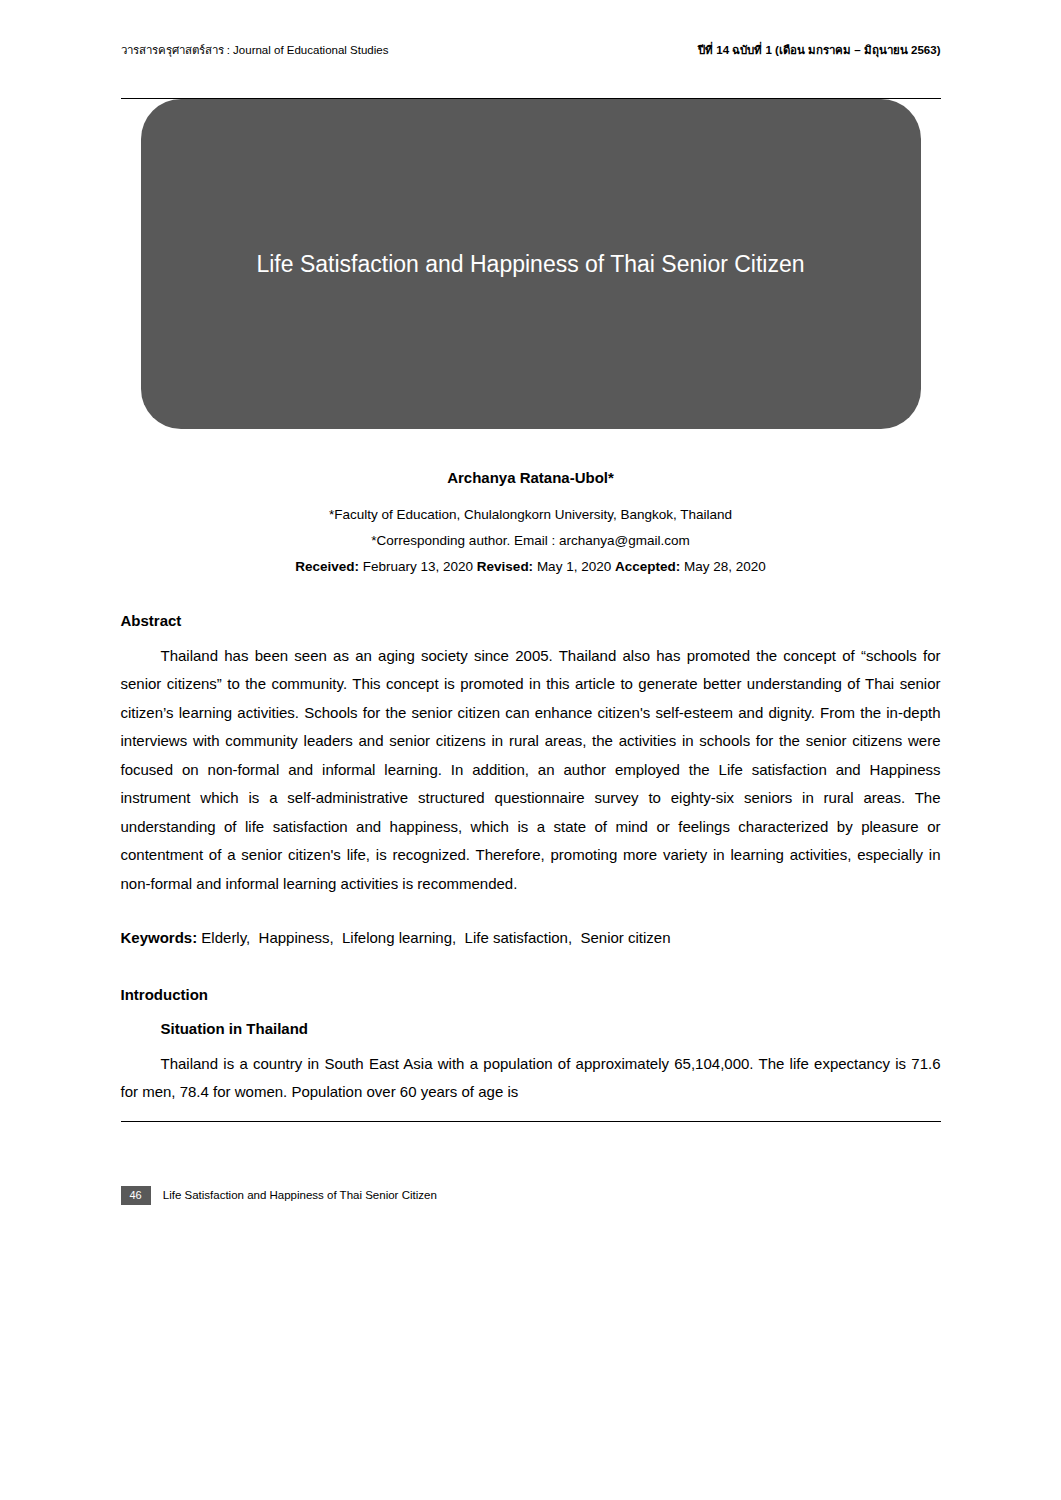วารสารครุศาสตร์สาร : Journal of Educational Studies
ปีที่ 14 ฉบับที่ 1 (เดือน มกราคม – มิถุนายน 2563)
Life Satisfaction and Happiness of Thai Senior Citizen
Archanya Ratana-Ubol*
*Faculty of Education, Chulalongkorn University, Bangkok, Thailand
*Corresponding author. Email : archanya@gmail.com
Received: February 13, 2020 Revised: May 1, 2020 Accepted: May 28, 2020
Abstract
Thailand has been seen as an aging society since 2005. Thailand also has promoted the concept of “schools for senior citizens” to the community. This concept is promoted in this article to generate better understanding of Thai senior citizen’s learning activities. Schools for the senior citizen can enhance citizen's self-esteem and dignity. From the in-depth interviews with community leaders and senior citizens in rural areas, the activities in schools for the senior citizens were focused on non-formal and informal learning. In addition, an author employed the Life satisfaction and Happiness instrument which is a self-administrative structured questionnaire survey to eighty-six seniors in rural areas. The understanding of life satisfaction and happiness, which is a state of mind or feelings characterized by pleasure or contentment of a senior citizen's life, is recognized. Therefore, promoting more variety in learning activities, especially in non-formal and informal learning activities is recommended.
Keywords: Elderly, Happiness, Lifelong learning, Life satisfaction, Senior citizen
Introduction
Situation in Thailand
Thailand is a country in South East Asia with a population of approximately 65,104,000. The life expectancy is 71.6 for men, 78.4 for women. Population over 60 years of age is
46 Life Satisfaction and Happiness of Thai Senior Citizen